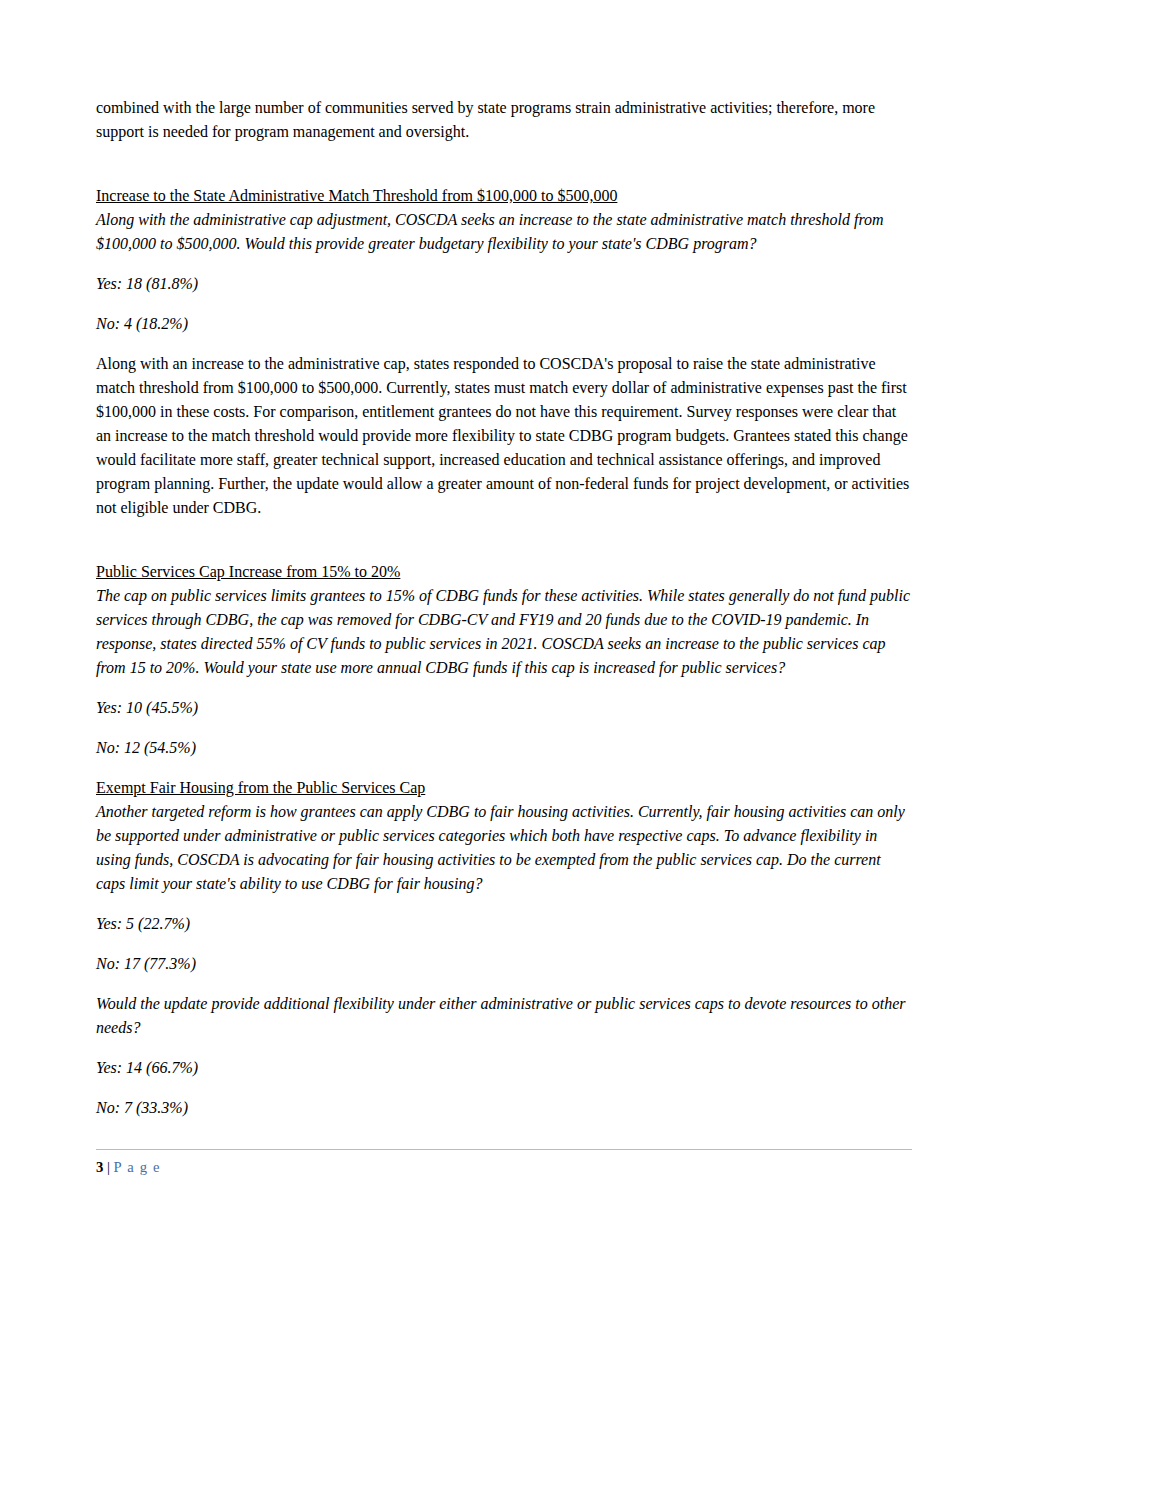combined with the large number of communities served by state programs strain administrative activities; therefore, more support is needed for program management and oversight.
Increase to the State Administrative Match Threshold from $100,000 to $500,000
Along with the administrative cap adjustment, COSCDA seeks an increase to the state administrative match threshold from $100,000 to $500,000. Would this provide greater budgetary flexibility to your state's CDBG program?
Yes: 18 (81.8%)
No: 4 (18.2%)
Along with an increase to the administrative cap, states responded to COSCDA's proposal to raise the state administrative match threshold from $100,000 to $500,000. Currently, states must match every dollar of administrative expenses past the first $100,000 in these costs. For comparison, entitlement grantees do not have this requirement. Survey responses were clear that an increase to the match threshold would provide more flexibility to state CDBG program budgets. Grantees stated this change would facilitate more staff, greater technical support, increased education and technical assistance offerings, and improved program planning. Further, the update would allow a greater amount of non-federal funds for project development, or activities not eligible under CDBG.
Public Services Cap Increase from 15% to 20%
The cap on public services limits grantees to 15% of CDBG funds for these activities. While states generally do not fund public services through CDBG, the cap was removed for CDBG-CV and FY19 and 20 funds due to the COVID-19 pandemic. In response, states directed 55% of CV funds to public services in 2021. COSCDA seeks an increase to the public services cap from 15 to 20%. Would your state use more annual CDBG funds if this cap is increased for public services?
Yes: 10 (45.5%)
No: 12 (54.5%)
Exempt Fair Housing from the Public Services Cap
Another targeted reform is how grantees can apply CDBG to fair housing activities. Currently, fair housing activities can only be supported under administrative or public services categories which both have respective caps. To advance flexibility in using funds, COSCDA is advocating for fair housing activities to be exempted from the public services cap. Do the current caps limit your state's ability to use CDBG for fair housing?
Yes: 5 (22.7%)
No: 17 (77.3%)
Would the update provide additional flexibility under either administrative or public services caps to devote resources to other needs?
Yes: 14 (66.7%)
No: 7 (33.3%)
3 | P a g e